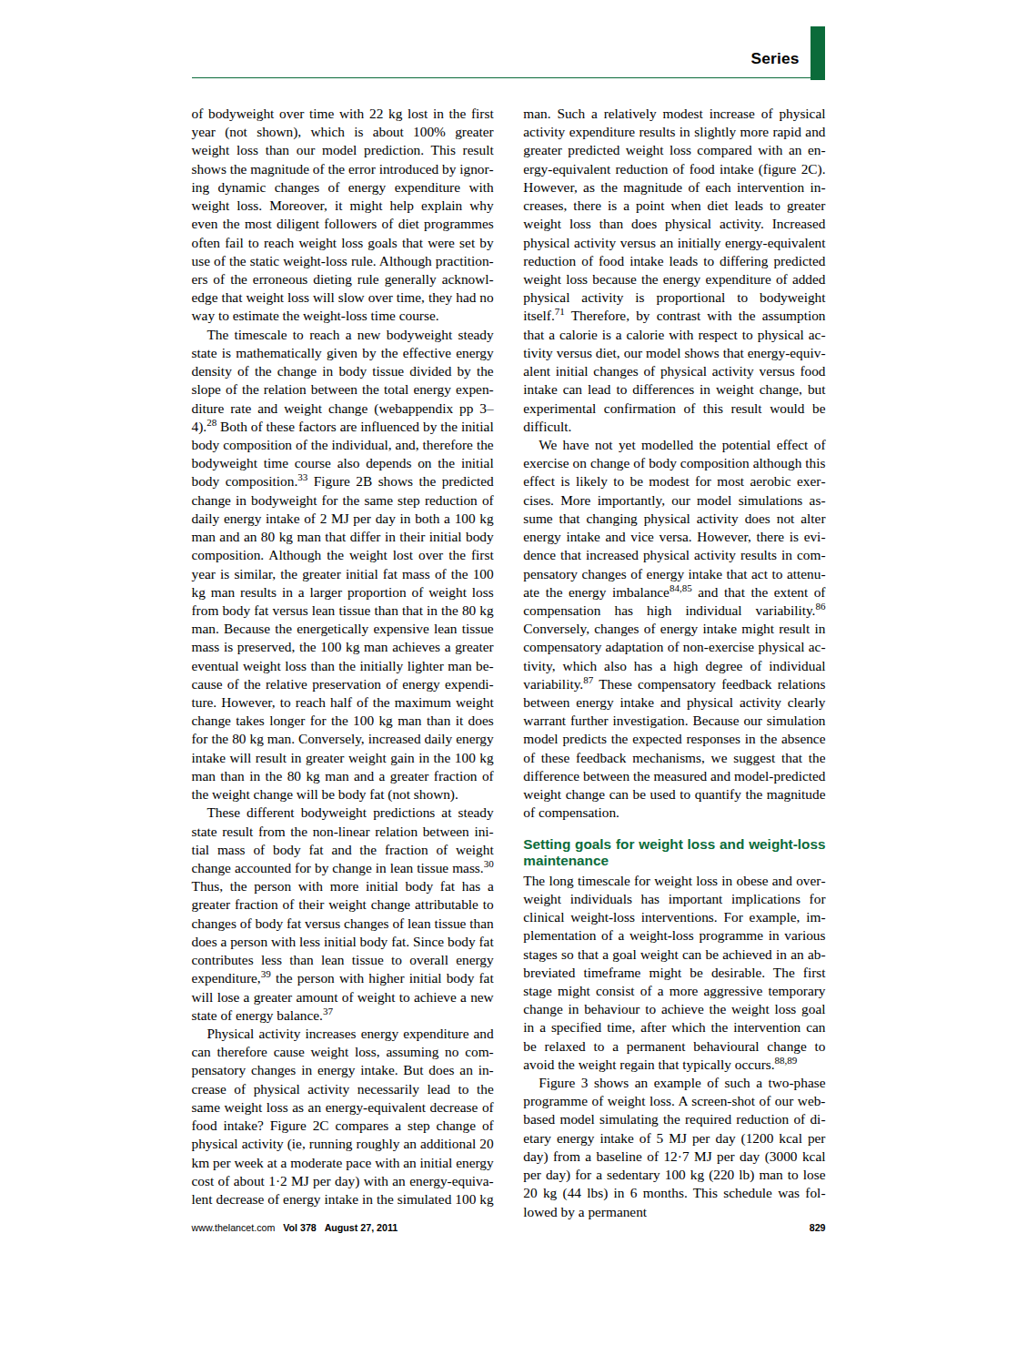Series
of bodyweight over time with 22 kg lost in the first year (not shown), which is about 100% greater weight loss than our model prediction. This result shows the magnitude of the error introduced by ignoring dynamic changes of energy expenditure with weight loss. Moreover, it might help explain why even the most diligent followers of diet programmes often fail to reach weight loss goals that were set by use of the static weight-loss rule. Although practitioners of the erroneous dieting rule generally acknowledge that weight loss will slow over time, they had no way to estimate the weight-loss time course.
The timescale to reach a new bodyweight steady state is mathematically given by the effective energy density of the change in body tissue divided by the slope of the relation between the total energy expenditure rate and weight change (webappendix pp 3–4).28 Both of these factors are influenced by the initial body composition of the individual, and, therefore the bodyweight time course also depends on the initial body composition.33 Figure 2B shows the predicted change in bodyweight for the same step reduction of daily energy intake of 2 MJ per day in both a 100 kg man and an 80 kg man that differ in their initial body composition. Although the weight lost over the first year is similar, the greater initial fat mass of the 100 kg man results in a larger proportion of weight loss from body fat versus lean tissue than that in the 80 kg man. Because the energetically expensive lean tissue mass is preserved, the 100 kg man achieves a greater eventual weight loss than the initially lighter man because of the relative preservation of energy expenditure. However, to reach half of the maximum weight change takes longer for the 100 kg man than it does for the 80 kg man. Conversely, increased daily energy intake will result in greater weight gain in the 100 kg man than in the 80 kg man and a greater fraction of the weight change will be body fat (not shown).
These different bodyweight predictions at steady state result from the non-linear relation between initial mass of body fat and the fraction of weight change accounted for by change in lean tissue mass.30 Thus, the person with more initial body fat has a greater fraction of their weight change attributable to changes of body fat versus changes of lean tissue than does a person with less initial body fat. Since body fat contributes less than lean tissue to overall energy expenditure,39 the person with higher initial body fat will lose a greater amount of weight to achieve a new state of energy balance.37
Physical activity increases energy expenditure and can therefore cause weight loss, assuming no compensatory changes in energy intake. But does an increase of physical activity necessarily lead to the same weight loss as an energy-equivalent decrease of food intake? Figure 2C compares a step change of physical activity (ie, running roughly an additional 20 km per week at a moderate pace with an initial energy cost of about 1·2 MJ per day) with an energy-equivalent decrease of energy intake in the simulated 100 kg man. Such a relatively modest increase of physical activity expenditure results in slightly more rapid and greater predicted weight loss compared with an energy-equivalent reduction of food intake (figure 2C). However, as the magnitude of each intervention increases, there is a point when diet leads to greater weight loss than does physical activity. Increased physical activity versus an initially energy-equivalent reduction of food intake leads to differing predicted weight loss because the energy expenditure of added physical activity is proportional to bodyweight itself.71 Therefore, by contrast with the assumption that a calorie is a calorie with respect to physical activity versus diet, our model shows that energy-equivalent initial changes of physical activity versus food intake can lead to differences in weight change, but experimental confirmation of this result would be difficult.
We have not yet modelled the potential effect of exercise on change of body composition although this effect is likely to be modest for most aerobic exercises. More importantly, our model simulations assume that changing physical activity does not alter energy intake and vice versa. However, there is evidence that increased physical activity results in compensatory changes of energy intake that act to attenuate the energy imbalance84,85 and that the extent of compensation has high individual variability.86 Conversely, changes of energy intake might result in compensatory adaptation of non-exercise physical activity, which also has a high degree of individual variability.87 These compensatory feedback relations between energy intake and physical activity clearly warrant further investigation. Because our simulation model predicts the expected responses in the absence of these feedback mechanisms, we suggest that the difference between the measured and model-predicted weight change can be used to quantify the magnitude of compensation.
Setting goals for weight loss and weight-loss maintenance
The long timescale for weight loss in obese and overweight individuals has important implications for clinical weight-loss interventions. For example, implementation of a weight-loss programme in various stages so that a goal weight can be achieved in an abbreviated timeframe might be desirable. The first stage might consist of a more aggressive temporary change in behaviour to achieve the weight loss goal in a specified time, after which the intervention can be relaxed to a permanent behavioural change to avoid the weight regain that typically occurs.88,89
Figure 3 shows an example of such a two-phase programme of weight loss. A screen-shot of our web-based model simulating the required reduction of dietary energy intake of 5 MJ per day (1200 kcal per day) from a baseline of 12·7 MJ per day (3000 kcal per day) for a sedentary 100 kg (220 lb) man to lose 20 kg (44 lbs) in 6 months. This schedule was followed by a permanent
www.thelancet.com Vol 378 August 27, 2011 829